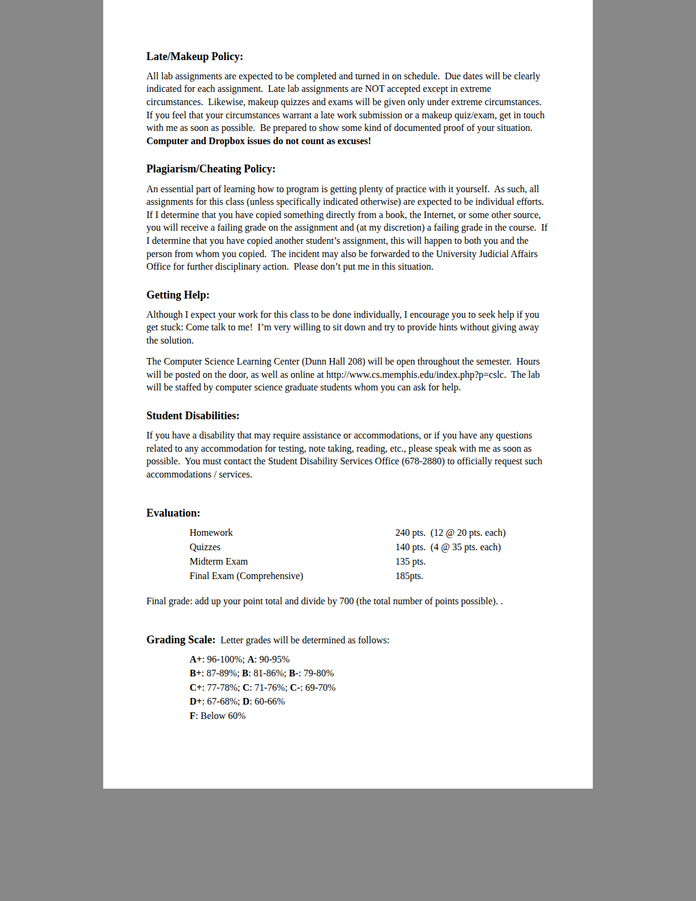Late/Makeup Policy:
All lab assignments are expected to be completed and turned in on schedule. Due dates will be clearly indicated for each assignment. Late lab assignments are NOT accepted except in extreme circumstances. Likewise, makeup quizzes and exams will be given only under extreme circumstances. If you feel that your circumstances warrant a late work submission or a makeup quiz/exam, get in touch with me as soon as possible. Be prepared to show some kind of documented proof of your situation. Computer and Dropbox issues do not count as excuses!
Plagiarism/Cheating Policy:
An essential part of learning how to program is getting plenty of practice with it yourself. As such, all assignments for this class (unless specifically indicated otherwise) are expected to be individual efforts. If I determine that you have copied something directly from a book, the Internet, or some other source, you will receive a failing grade on the assignment and (at my discretion) a failing grade in the course. If I determine that you have copied another student’s assignment, this will happen to both you and the person from whom you copied. The incident may also be forwarded to the University Judicial Affairs Office for further disciplinary action. Please don’t put me in this situation.
Getting Help:
Although I expect your work for this class to be done individually, I encourage you to seek help if you get stuck: Come talk to me! I’m very willing to sit down and try to provide hints without giving away the solution.
The Computer Science Learning Center (Dunn Hall 208) will be open throughout the semester. Hours will be posted on the door, as well as online at http://www.cs.memphis.edu/index.php?p=cslc. The lab will be staffed by computer science graduate students whom you can ask for help.
Student Disabilities:
If you have a disability that may require assistance or accommodations, or if you have any questions related to any accommodation for testing, note taking, reading, etc., please speak with me as soon as possible. You must contact the Student Disability Services Office (678-2880) to officially request such accommodations / services.
Evaluation:
| Homework | 240 pts. (12 @ 20 pts. each) |
| Quizzes | 140 pts. (4 @ 35 pts. each) |
| Midterm Exam | 135 pts. |
| Final Exam (Comprehensive) | 185pts. |
Final grade: add up your point total and divide by 700 (the total number of points possible). .
Grading Scale: Letter grades will be determined as follows:
A+: 96-100%; A: 90-95%
B+: 87-89%; B: 81-86%; B-: 79-80%
C+: 77-78%; C: 71-76%; C-: 69-70%
D+: 67-68%; D: 60-66%
F: Below 60%